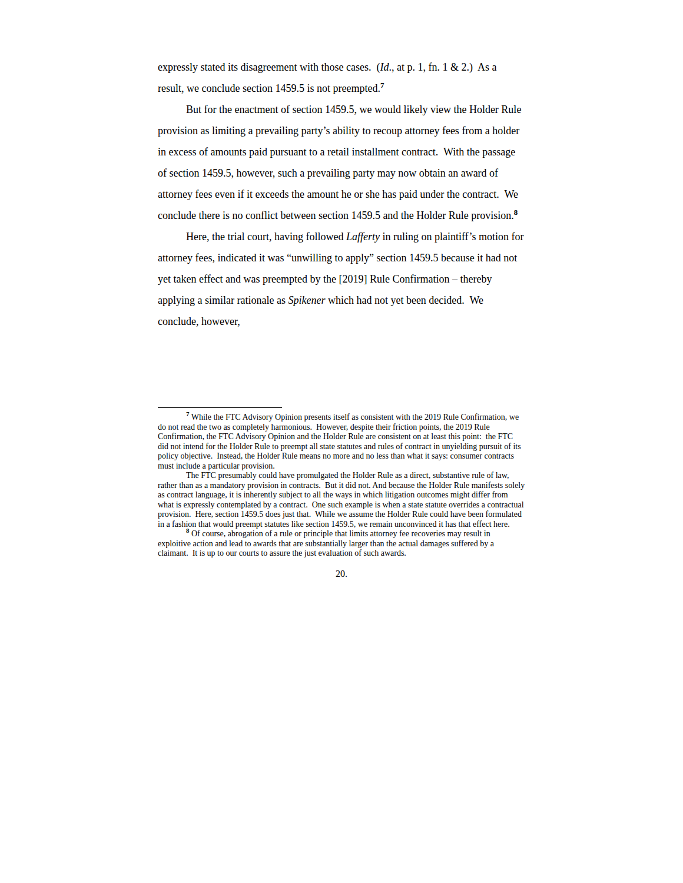expressly stated its disagreement with those cases. (Id., at p. 1, fn. 1 & 2.) As a result, we conclude section 1459.5 is not preempted.7
But for the enactment of section 1459.5, we would likely view the Holder Rule provision as limiting a prevailing party’s ability to recoup attorney fees from a holder in excess of amounts paid pursuant to a retail installment contract. With the passage of section 1459.5, however, such a prevailing party may now obtain an award of attorney fees even if it exceeds the amount he or she has paid under the contract. We conclude there is no conflict between section 1459.5 and the Holder Rule provision.8
Here, the trial court, having followed Lafferty in ruling on plaintiff’s motion for attorney fees, indicated it was “unwilling to apply” section 1459.5 because it had not yet taken effect and was preempted by the [2019] Rule Confirmation – thereby applying a similar rationale as Spikener which had not yet been decided. We conclude, however,
7 While the FTC Advisory Opinion presents itself as consistent with the 2019 Rule Confirmation, we do not read the two as completely harmonious. However, despite their friction points, the 2019 Rule Confirmation, the FTC Advisory Opinion and the Holder Rule are consistent on at least this point: the FTC did not intend for the Holder Rule to preempt all state statutes and rules of contract in unyielding pursuit of its policy objective. Instead, the Holder Rule means no more and no less than what it says: consumer contracts must include a particular provision.
The FTC presumably could have promulgated the Holder Rule as a direct, substantive rule of law, rather than as a mandatory provision in contracts. But it did not. And because the Holder Rule manifests solely as contract language, it is inherently subject to all the ways in which litigation outcomes might differ from what is expressly contemplated by a contract. One such example is when a state statute overrides a contractual provision. Here, section 1459.5 does just that. While we assume the Holder Rule could have been formulated in a fashion that would preempt statutes like section 1459.5, we remain unconvinced it has that effect here.
8 Of course, abrogation of a rule or principle that limits attorney fee recoveries may result in exploitive action and lead to awards that are substantially larger than the actual damages suffered by a claimant. It is up to our courts to assure the just evaluation of such awards.
20.